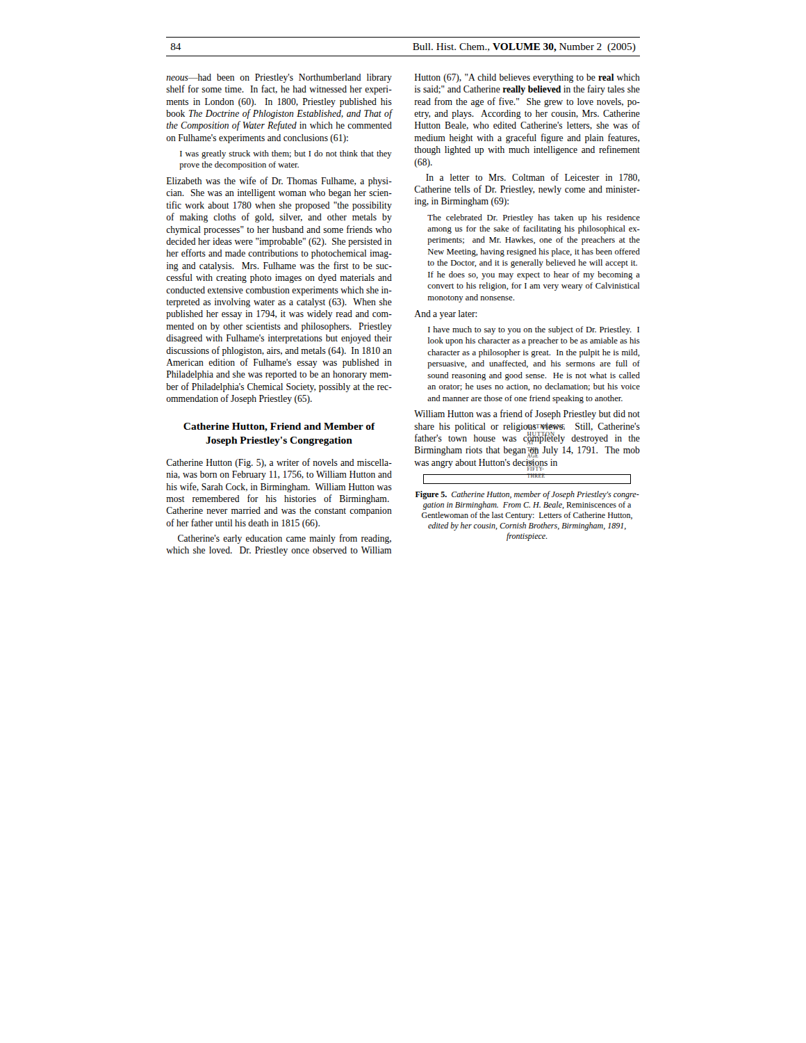84 Bull. Hist. Chem., VOLUME 30, Number 2 (2005)
neous—had been on Priestley's Northumberland library shelf for some time. In fact, he had witnessed her experiments in London (60). In 1800, Priestley published his book The Doctrine of Phlogiston Established, and That of the Composition of Water Refuted in which he commented on Fulhame's experiments and conclusions (61):
I was greatly struck with them; but I do not think that they prove the decomposition of water.
Elizabeth was the wife of Dr. Thomas Fulhame, a physician. She was an intelligent woman who began her scientific work about 1780 when she proposed "the possibility of making cloths of gold, silver, and other metals by chymical processes" to her husband and some friends who decided her ideas were "improbable" (62). She persisted in her efforts and made contributions to photochemical imaging and catalysis. Mrs. Fulhame was the first to be successful with creating photo images on dyed materials and conducted extensive combustion experiments which she interpreted as involving water as a catalyst (63). When she published her essay in 1794, it was widely read and commented on by other scientists and philosophers. Priestley disagreed with Fulhame's interpretations but enjoyed their discussions of phlogiston, airs, and metals (64). In 1810 an American edition of Fulhame's essay was published in Philadelphia and she was reported to be an honorary member of Philadelphia's Chemical Society, possibly at the recommendation of Joseph Priestley (65).
Catherine Hutton, Friend and Member of Joseph Priestley's Congregation
Catherine Hutton (Fig. 5), a writer of novels and miscellania, was born on February 11, 1756, to William Hutton and his wife, Sarah Cock, in Birmingham. William Hutton was most remembered for his histories of Birmingham. Catherine never married and was the constant companion of her father until his death in 1815 (66).
Catherine's early education came mainly from reading, which she loved. Dr. Priestley once observed to William Hutton (67), "A child believes everything to be real which is said;" and Catherine really believed in the fairy tales she read from the age of five." She grew to love novels, poetry, and plays. According to her cousin, Mrs. Catherine Hutton Beale, who edited Catherine's letters, she was of medium height with a graceful figure and plain features, though lighted up with much intelligence and refinement (68).
In a letter to Mrs. Coltman of Leicester in 1780, Catherine tells of Dr. Priestley, newly come and ministering, in Birmingham (69):
The celebrated Dr. Priestley has taken up his residence among us for the sake of facilitating his philosophical experiments; and Mr. Hawkes, one of the preachers at the New Meeting, having resigned his place, it has been offered to the Doctor, and it is generally believed he will accept it. If he does so, you may expect to hear of my becoming a convert to his religion, for I am very weary of Calvinistical monotony and nonsense.
And a year later:
I have much to say to you on the subject of Dr. Priestley. I look upon his character as a preacher to be as amiable as his character as a philosopher is great. In the pulpit he is mild, persuasive, and unaffected, and his sermons are full of sound reasoning and good sense. He is not what is called an orator; he uses no action, no declamation; but his voice and manner are those of one friend speaking to another.
William Hutton was a friend of Joseph Priestley but did not share his political or religious views. Still, Catherine's father's town house was completely destroyed in the Birmingham riots that began on July 14, 1791. The mob was angry about Hutton's decisions in
CATHERINE HUTTONAT THE AGE OF FIFTY-THREE
Figure 5. Catherine Hutton, member of Joseph Priestley's congregation in Birmingham. From C. H. Beale, Reminiscences of a Gentlewoman of the last Century: Letters of Catherine Hutton, edited by her cousin, Cornish Brothers, Birmingham, 1891, frontispiece.